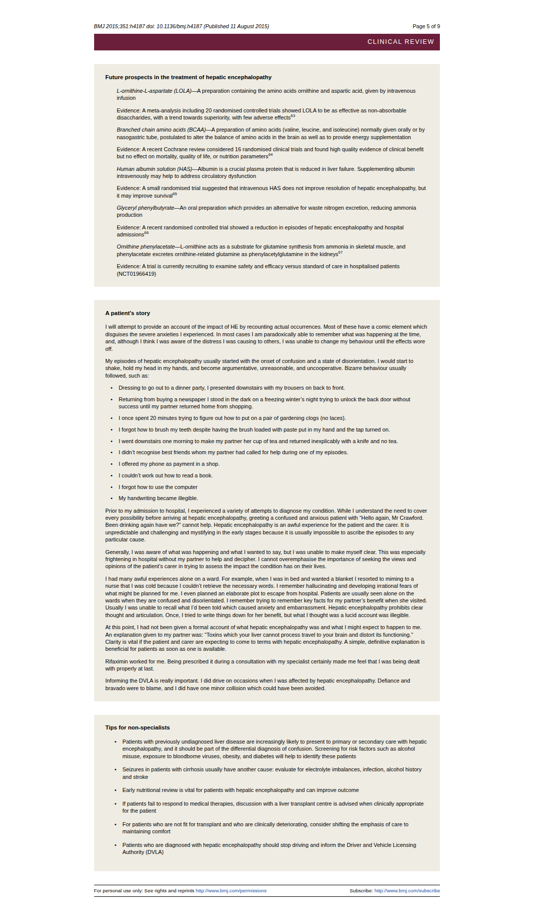BMJ 2015;351:h4187 doi: 10.1136/bmj.h4187 (Published 11 August 2015)
Page 5 of 9
CLINICAL REVIEW
Future prospects in the treatment of hepatic encephalopathy
L-ornithine-L-aspartate (LOLA)—A preparation containing the amino acids ornithine and aspartic acid, given by intravenous infusion
Evidence: A meta-analysis including 20 randomised controlled trials showed LOLA to be as effective as non-absorbable disaccharides, with a trend towards superiority, with few adverse effects63
Branched chain amino acids (BCAA)—A preparation of amino acids (valine, leucine, and isoleucine) normally given orally or by nasogastric tube, postulated to alter the balance of amino acids in the brain as well as to provide energy supplementation
Evidence: A recent Cochrane review considered 16 randomised clinical trials and found high quality evidence of clinical benefit but no effect on mortality, quality of life, or nutrition parameters64
Human albumin solution (HAS)—Albumin is a crucial plasma protein that is reduced in liver failure. Supplementing albumin intravenously may help to address circulatory dysfunction
Evidence: A small randomised trial suggested that intravenous HAS does not improve resolution of hepatic encephalopathy, but it may improve survival65
Glyceryl phenylbutyrate—An oral preparation which provides an alternative for waste nitrogen excretion, reducing ammonia production
Evidence: A recent randomised controlled trial showed a reduction in episodes of hepatic encephalopathy and hospital admissions66
Ornithine phenylacetate—L-ornithine acts as a substrate for glutamine synthesis from ammonia in skeletal muscle, and phenylacetate excretes ornithine-related glutamine as phenylacetylglutamine in the kidneys67
Evidence: A trial is currently recruiting to examine safety and efficacy versus standard of care in hospitalised patients (NCT01966419)
A patient’s story
I will attempt to provide an account of the impact of HE by recounting actual occurrences. Most of these have a comic element which disguises the severe anxieties I experienced. In most cases I am paradoxically able to remember what was happening at the time, and, although I think I was aware of the distress I was causing to others, I was unable to change my behaviour until the effects wore off.
My episodes of hepatic encephalopathy usually started with the onset of confusion and a state of disorientation. I would start to shake, hold my head in my hands, and become argumentative, unreasonable, and uncooperative. Bizarre behaviour usually followed, such as:
Dressing to go out to a dinner party, I presented downstairs with my trousers on back to front.
Returning from buying a newspaper I stood in the dark on a freezing winter’s night trying to unlock the back door without success until my partner returned home from shopping.
I once spent 20 minutes trying to figure out how to put on a pair of gardening clogs (no laces).
I forgot how to brush my teeth despite having the brush loaded with paste put in my hand and the tap turned on.
I went downstairs one morning to make my partner her cup of tea and returned inexplicably with a knife and no tea.
I didn’t recognise best friends whom my partner had called for help during one of my episodes.
I offered my phone as payment in a shop.
I couldn’t work out how to read a book.
I forgot how to use the computer
My handwriting became illegible.
Prior to my admission to hospital, I experienced a variety of attempts to diagnose my condition. While I understand the need to cover every possibility before arriving at hepatic encephalopathy, greeting a confused and anxious patient with “Hello again, Mr Crawford. Been drinking again have we?” cannot help. Hepatic encephalopathy is an awful experience for the patient and the carer. It is unpredictable and challenging and mystifying in the early stages because it is usually impossible to ascribe the episodes to any particular cause.
Generally, I was aware of what was happening and what I wanted to say, but I was unable to make myself clear. This was especially frightening in hospital without my partner to help and decipher. I cannot overemphasise the importance of seeking the views and opinions of the patient’s carer in trying to assess the impact the condition has on their lives.
I had many awful experiences alone on a ward. For example, when I was in bed and wanted a blanket I resorted to miming to a nurse that I was cold because I couldn’t retrieve the necessary words. I remember hallucinating and developing irrational fears of what might be planned for me. I even planned an elaborate plot to escape from hospital. Patients are usually seen alone on the wards when they are confused and disorientated. I remember trying to remember key facts for my partner’s benefit when she visited. Usually I was unable to recall what I’d been told which caused anxiety and embarrassment. Hepatic encephalopathy prohibits clear thought and articulation. Once, I tried to write things down for her benefit, but what I thought was a lucid account was illegible.
At this point, I had not been given a formal account of what hepatic encephalopathy was and what I might expect to happen to me. An explanation given to my partner was: “Toxins which your liver cannot process travel to your brain and distort its functioning.” Clarity is vital if the patient and carer are expecting to come to terms with hepatic encephalopathy. A simple, definitive explanation is beneficial for patients as soon as one is available.
Rifaximin worked for me. Being prescribed it during a consultation with my specialist certainly made me feel that I was being dealt with properly at last.
Informing the DVLA is really important. I did drive on occasions when I was affected by hepatic encephalopathy. Defiance and bravado were to blame, and I did have one minor collision which could have been avoided.
Tips for non-specialists
Patients with previously undiagnosed liver disease are increasingly likely to present to primary or secondary care with hepatic encephalopathy, and it should be part of the differential diagnosis of confusion. Screening for risk factors such as alcohol misuse, exposure to bloodborne viruses, obesity, and diabetes will help to identify these patients
Seizures in patients with cirrhosis usually have another cause: evaluate for electrolyte imbalances, infection, alcohol history and stroke
Early nutritional review is vital for patients with hepatic encephalopathy and can improve outcome
If patients fail to respond to medical therapies, discussion with a liver transplant centre is advised when clinically appropriate for the patient
For patients who are not fit for transplant and who are clinically deteriorating, consider shifting the emphasis of care to maintaining comfort
Patients who are diagnosed with hepatic encephalopathy should stop driving and inform the Driver and Vehicle Licensing Authority (DVLA)
For personal use only: See rights and reprints http://www.bmj.com/permissions
Subscribe: http://www.bmj.com/subscribe